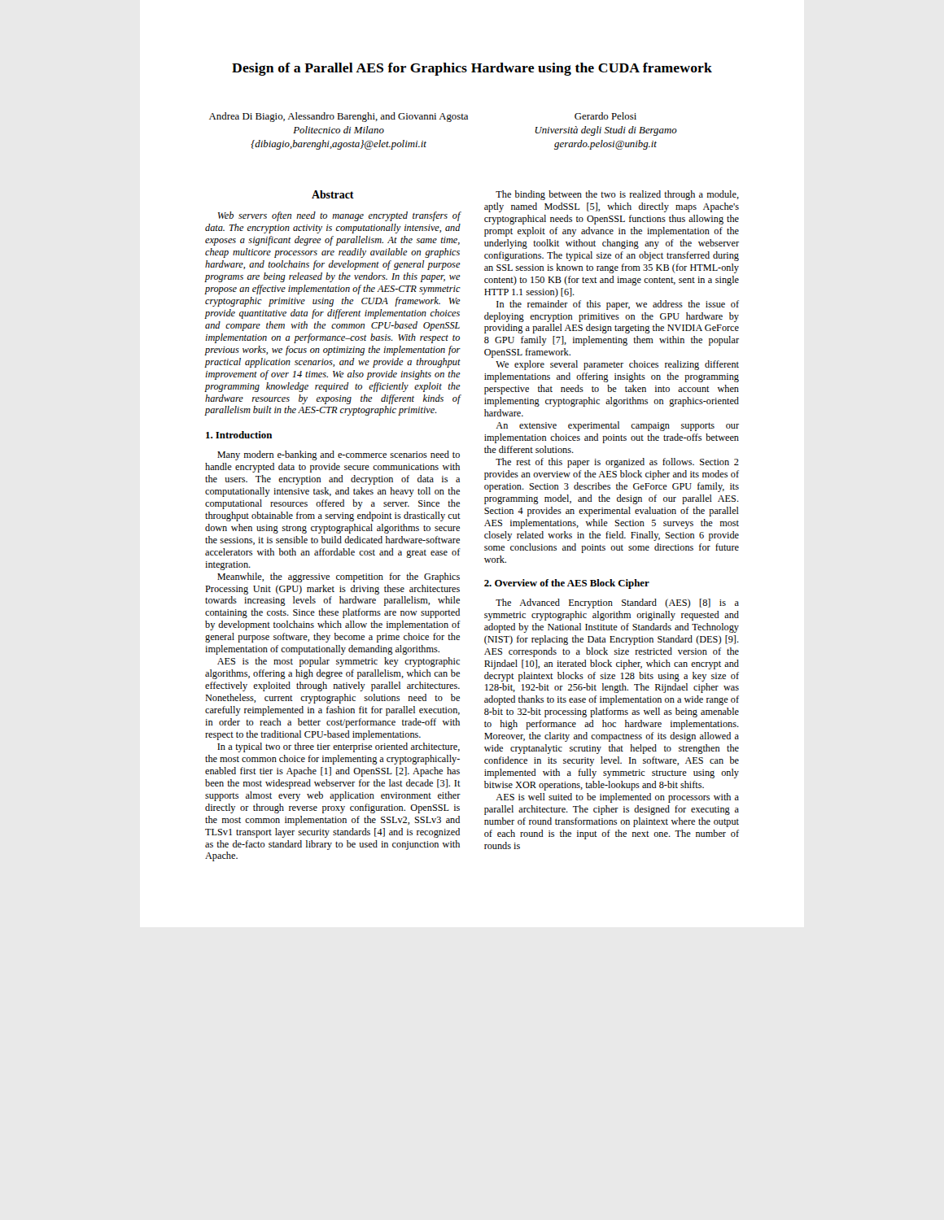Design of a Parallel AES for Graphics Hardware using the CUDA framework
Andrea Di Biagio, Alessandro Barenghi, and Giovanni Agosta
Politecnico di Milano
{dibiagio,barenghi,agosta}@elet.polimi.it
Gerardo Pelosi
Università degli Studi di Bergamo
gerardo.pelosi@unibg.it
Abstract
Web servers often need to manage encrypted transfers of data. The encryption activity is computationally intensive, and exposes a significant degree of parallelism. At the same time, cheap multicore processors are readily available on graphics hardware, and toolchains for development of general purpose programs are being released by the vendors. In this paper, we propose an effective implementation of the AES-CTR symmetric cryptographic primitive using the CUDA framework. We provide quantitative data for different implementation choices and compare them with the common CPU-based OpenSSL implementation on a performance–cost basis. With respect to previous works, we focus on optimizing the implementation for practical application scenarios, and we provide a throughput improvement of over 14 times. We also provide insights on the programming knowledge required to efficiently exploit the hardware resources by exposing the different kinds of parallelism built in the AES-CTR cryptographic primitive.
1. Introduction
Many modern e-banking and e-commerce scenarios need to handle encrypted data to provide secure communications with the users. The encryption and decryption of data is a computationally intensive task, and takes an heavy toll on the computational resources offered by a server. Since the throughput obtainable from a serving endpoint is drastically cut down when using strong cryptographical algorithms to secure the sessions, it is sensible to build dedicated hardware-software accelerators with both an affordable cost and a great ease of integration.
Meanwhile, the aggressive competition for the Graphics Processing Unit (GPU) market is driving these architectures towards increasing levels of hardware parallelism, while containing the costs. Since these platforms are now supported by development toolchains which allow the implementation of general purpose software, they become a prime choice for the implementation of computationally demanding algorithms.
AES is the most popular symmetric key cryptographic algorithms, offering a high degree of parallelism, which can be effectively exploited through natively parallel architectures. Nonetheless, current cryptographic solutions need to be carefully reimplemented in a fashion fit for parallel execution, in order to reach a better cost/performance trade-off with respect to the traditional CPU-based implementations.
In a typical two or three tier enterprise oriented architecture, the most common choice for implementing a cryptographically-enabled first tier is Apache [1] and OpenSSL [2]. Apache has been the most widespread webserver for the last decade [3]. It supports almost every web application environment either directly or through reverse proxy configuration. OpenSSL is the most common implementation of the SSLv2, SSLv3 and TLSv1 transport layer security standards [4] and is recognized as the de-facto standard library to be used in conjunction with Apache.
The binding between the two is realized through a module, aptly named ModSSL [5], which directly maps Apache's cryptographical needs to OpenSSL functions thus allowing the prompt exploit of any advance in the implementation of the underlying toolkit without changing any of the webserver configurations. The typical size of an object transferred during an SSL session is known to range from 35 KB (for HTML-only content) to 150 KB (for text and image content, sent in a single HTTP 1.1 session) [6].
In the remainder of this paper, we address the issue of deploying encryption primitives on the GPU hardware by providing a parallel AES design targeting the NVIDIA GeForce 8 GPU family [7], implementing them within the popular OpenSSL framework.
We explore several parameter choices realizing different implementations and offering insights on the programming perspective that needs to be taken into account when implementing cryptographic algorithms on graphics-oriented hardware.
An extensive experimental campaign supports our implementation choices and points out the trade-offs between the different solutions.
The rest of this paper is organized as follows. Section 2 provides an overview of the AES block cipher and its modes of operation. Section 3 describes the GeForce GPU family, its programming model, and the design of our parallel AES. Section 4 provides an experimental evaluation of the parallel AES implementations, while Section 5 surveys the most closely related works in the field. Finally, Section 6 provide some conclusions and points out some directions for future work.
2. Overview of the AES Block Cipher
The Advanced Encryption Standard (AES) [8] is a symmetric cryptographic algorithm originally requested and adopted by the National Institute of Standards and Technology (NIST) for replacing the Data Encryption Standard (DES) [9]. AES corresponds to a block size restricted version of the Rijndael [10], an iterated block cipher, which can encrypt and decrypt plaintext blocks of size 128 bits using a key size of 128-bit, 192-bit or 256-bit length. The Rijndael cipher was adopted thanks to its ease of implementation on a wide range of 8-bit to 32-bit processing platforms as well as being amenable to high performance ad hoc hardware implementations. Moreover, the clarity and compactness of its design allowed a wide cryptanalytic scrutiny that helped to strengthen the confidence in its security level. In software, AES can be implemented with a fully symmetric structure using only bitwise XOR operations, table-lookups and 8-bit shifts.
AES is well suited to be implemented on processors with a parallel architecture. The cipher is designed for executing a number of round transformations on plaintext where the output of each round is the input of the next one. The number of rounds is